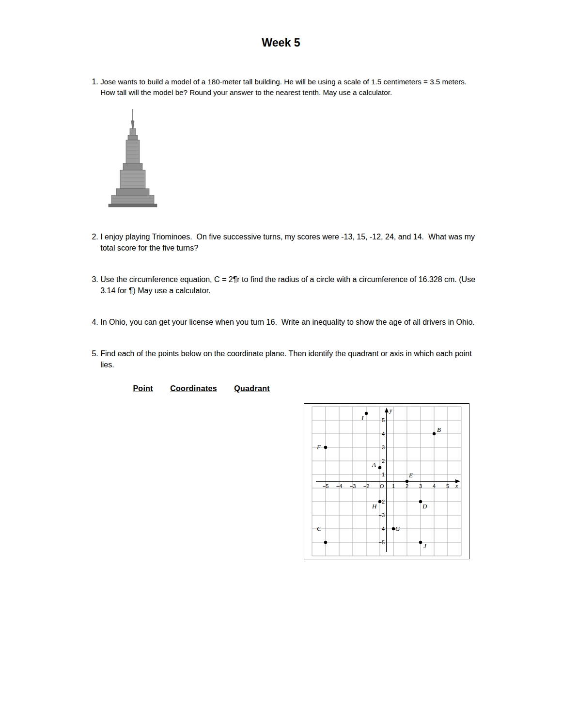Week 5
Jose wants to build a model of a 180-meter tall building. He will be using a scale of 1.5 centimeters = 3.5 meters. How tall will the model be? Round your answer to the nearest tenth. May use a calculator.
I enjoy playing Triominoes. On five successive turns, my scores were -13, 15, -12, 24, and 14. What was my total score for the five turns?
Use the circumference equation, C = 2¶r to find the radius of a circle with a circumference of 16.328 cm. (Use 3.14 for ¶) May use a calculator.
In Ohio, you can get your license when you turn 16. Write an inequality to show the age of all drivers in Ohio.
Find each of the points below on the coordinate plane. Then identify the quadrant or axis in which each point lies.
Point Coordinates Quadrant
y x 5 4 3 2 1 −2 −3 −4 −5 −5 −4 −3 −2 O 1 2 3 4 5 I B F A E H D G C J